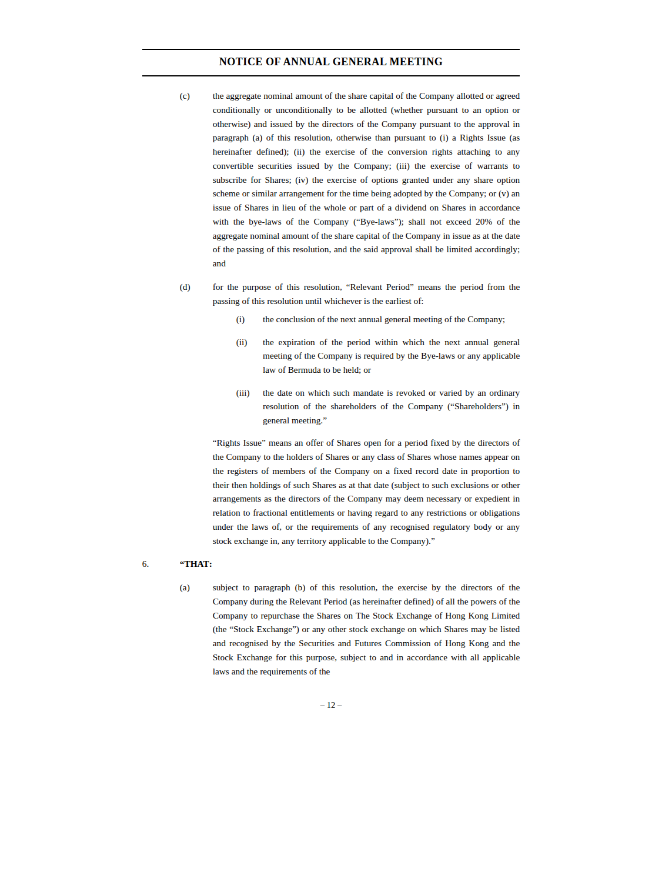NOTICE OF ANNUAL GENERAL MEETING
(c)
the aggregate nominal amount of the share capital of the Company allotted or agreed conditionally or unconditionally to be allotted (whether pursuant to an option or otherwise) and issued by the directors of the Company pursuant to the approval in paragraph (a) of this resolution, otherwise than pursuant to (i) a Rights Issue (as hereinafter defined); (ii) the exercise of the conversion rights attaching to any convertible securities issued by the Company; (iii) the exercise of warrants to subscribe for Shares; (iv) the exercise of options granted under any share option scheme or similar arrangement for the time being adopted by the Company; or (v) an issue of Shares in lieu of the whole or part of a dividend on Shares in accordance with the bye-laws of the Company (“Bye-laws”); shall not exceed 20% of the aggregate nominal amount of the share capital of the Company in issue as at the date of the passing of this resolution, and the said approval shall be limited accordingly; and
(d)
for the purpose of this resolution, “Relevant Period” means the period from the passing of this resolution until whichever is the earliest of:
(i)
the conclusion of the next annual general meeting of the Company;
(ii)
the expiration of the period within which the next annual general meeting of the Company is required by the Bye-laws or any applicable law of Bermuda to be held; or
(iii)
the date on which such mandate is revoked or varied by an ordinary resolution of the shareholders of the Company (“Shareholders”) in general meeting.”
“Rights Issue” means an offer of Shares open for a period fixed by the directors of the Company to the holders of Shares or any class of Shares whose names appear on the registers of members of the Company on a fixed record date in proportion to their then holdings of such Shares as at that date (subject to such exclusions or other arrangements as the directors of the Company may deem necessary or expedient in relation to fractional entitlements or having regard to any restrictions or obligations under the laws of, or the requirements of any recognised regulatory body or any stock exchange in, any territory applicable to the Company).”
6.
“THAT:
(a)
subject to paragraph (b) of this resolution, the exercise by the directors of the Company during the Relevant Period (as hereinafter defined) of all the powers of the Company to repurchase the Shares on The Stock Exchange of Hong Kong Limited (the “Stock Exchange”) or any other stock exchange on which Shares may be listed and recognised by the Securities and Futures Commission of Hong Kong and the Stock Exchange for this purpose, subject to and in accordance with all applicable laws and the requirements of the
– 12 –